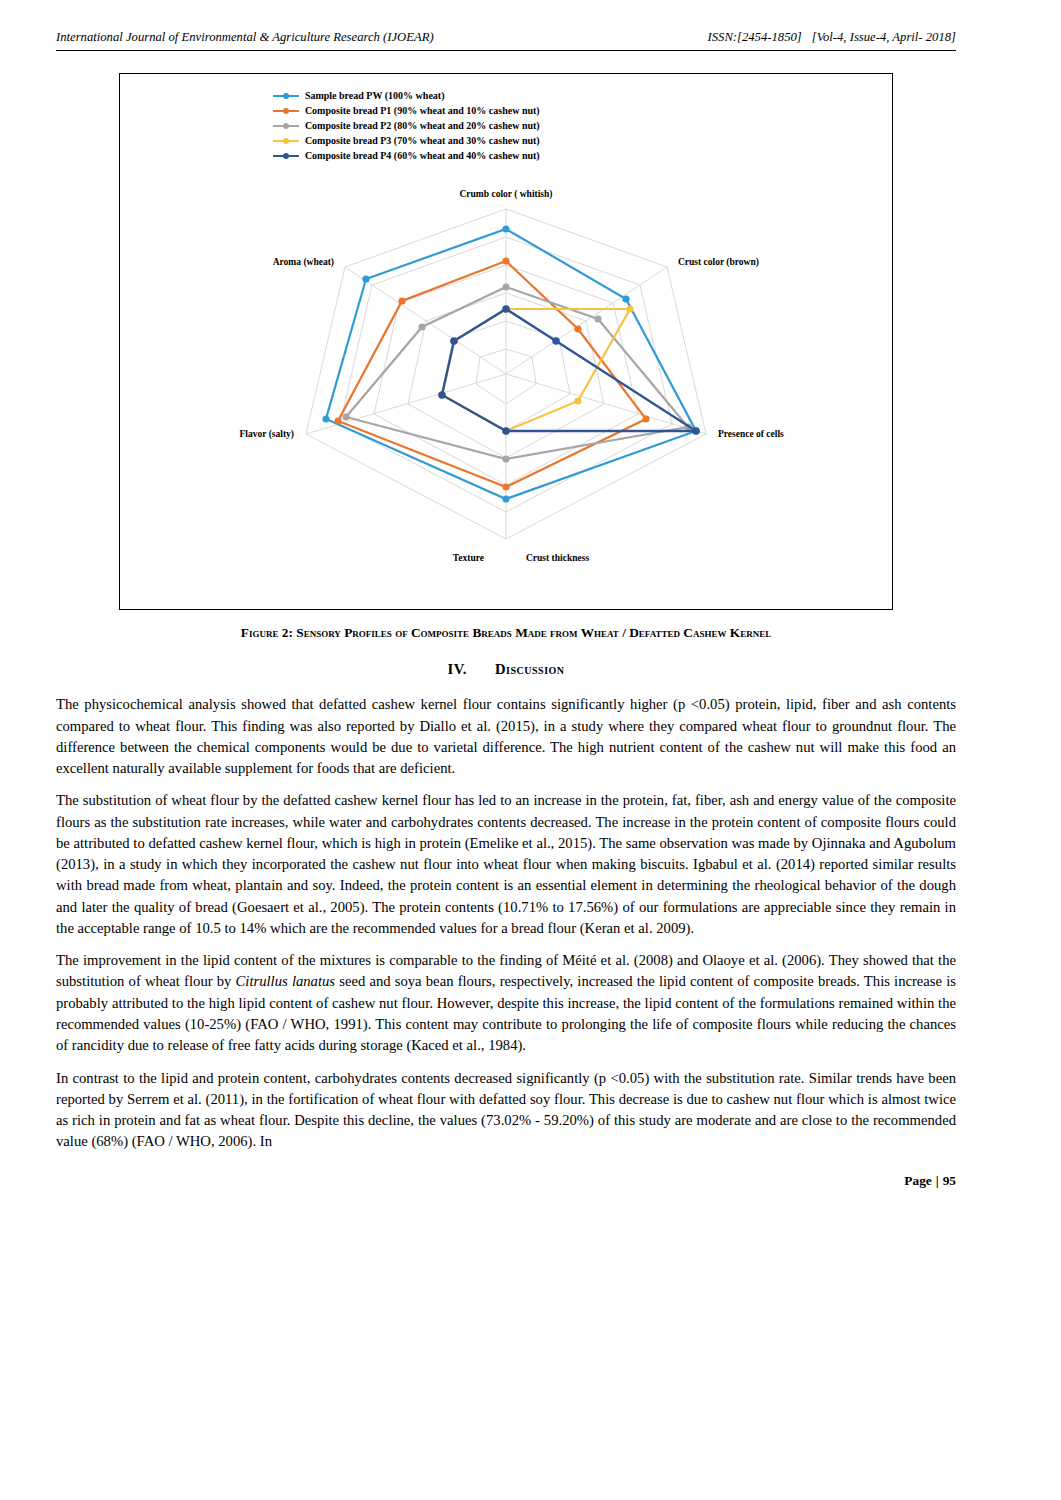International Journal of Environmental & Agriculture Research (IJOEAR) ISSN:[2454-1850] [Vol-4, Issue-4, April- 2018]
Sample bread PW (100% wheat)
Composite bread P1 (90% wheat and 10% cashew nut)
Composite bread P2 (80% wheat and 20% cashew nut)
Composite bread P3 (70% wheat and 30% cashew nut)
Composite bread P4 (60% wheat and 40% cashew nut)
Crumb color ( whitish) Crust color (brown) Presence of cells Crust thickness Texture Flavor (salty) Aroma (wheat)
Figure 2: Sensory Profiles of Composite Breads Made from Wheat / Defatted Cashew Kernel
IV. Discussion
The physicochemical analysis showed that defatted cashew kernel flour contains significantly higher (p <0.05) protein, lipid, fiber and ash contents compared to wheat flour. This finding was also reported by Diallo et al. (2015), in a study where they compared wheat flour to groundnut flour. The difference between the chemical components would be due to varietal difference. The high nutrient content of the cashew nut will make this food an excellent naturally available supplement for foods that are deficient.
The substitution of wheat flour by the defatted cashew kernel flour has led to an increase in the protein, fat, fiber, ash and energy value of the composite flours as the substitution rate increases, while water and carbohydrates contents decreased. The increase in the protein content of composite flours could be attributed to defatted cashew kernel flour, which is high in protein (Emelike et al., 2015). The same observation was made by Ojinnaka and Agubolum (2013), in a study in which they incorporated the cashew nut flour into wheat flour when making biscuits. Igbabul et al. (2014) reported similar results with bread made from wheat, plantain and soy. Indeed, the protein content is an essential element in determining the rheological behavior of the dough and later the quality of bread (Goesaert et al., 2005). The protein contents (10.71% to 17.56%) of our formulations are appreciable since they remain in the acceptable range of 10.5 to 14% which are the recommended values for a bread flour (Keran et al. 2009).
The improvement in the lipid content of the mixtures is comparable to the finding of Méité et al. (2008) and Olaoye et al. (2006). They showed that the substitution of wheat flour by Citrullus lanatus seed and soya bean flours, respectively, increased the lipid content of composite breads. This increase is probably attributed to the high lipid content of cashew nut flour. However, despite this increase, the lipid content of the formulations remained within the recommended values (10-25%) (FAO / WHO, 1991). This content may contribute to prolonging the life of composite flours while reducing the chances of rancidity due to release of free fatty acids during storage (Kaced et al., 1984).
In contrast to the lipid and protein content, carbohydrates contents decreased significantly (p <0.05) with the substitution rate. Similar trends have been reported by Serrem et al. (2011), in the fortification of wheat flour with defatted soy flour. This decrease is due to cashew nut flour which is almost twice as rich in protein and fat as wheat flour. Despite this decline, the values (73.02% - 59.20%) of this study are moderate and are close to the recommended value (68%) (FAO / WHO, 2006). In
Page|95